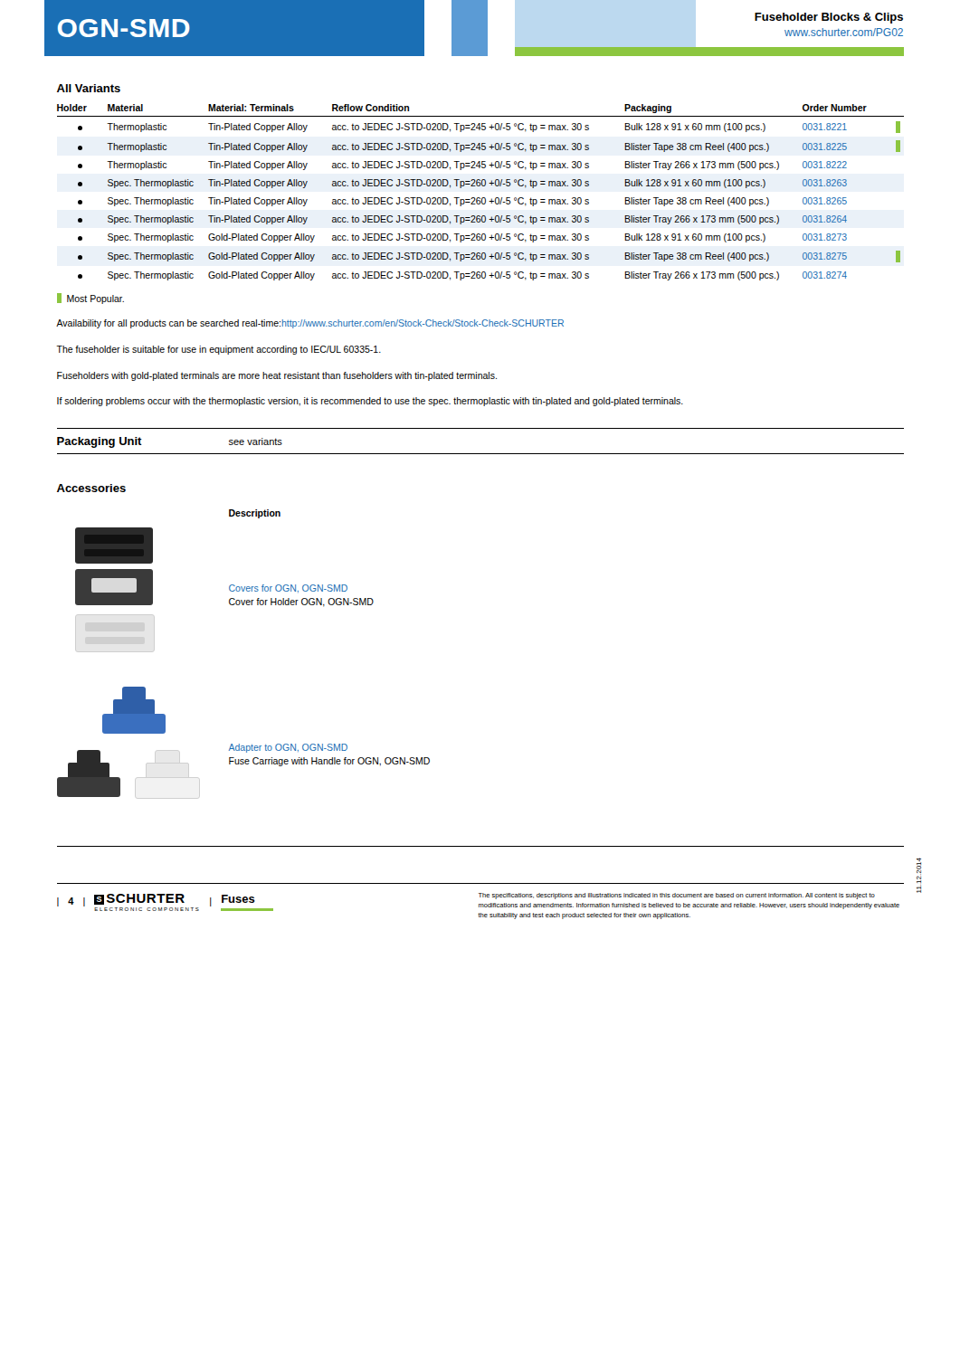OGN-SMD
Fuseholder Blocks & Clips
www.schurter.com/PG02
All Variants
| Holder | Material | Material: Terminals | Reflow Condition | Packaging | Order Number | |
| --- | --- | --- | --- | --- | --- | --- |
| | Thermoplastic | Tin-Plated Copper Alloy | acc. to JEDEC J-STD-020D, Tp=245 +0/-5 °C, tp = max. 30 s | Bulk 128 x 91 x 60 mm (100 pcs.) | 0031.8221 | |
| | Thermoplastic | Tin-Plated Copper Alloy | acc. to JEDEC J-STD-020D, Tp=245 +0/-5 °C, tp = max. 30 s | Blister Tape 38 cm Reel (400 pcs.) | 0031.8225 | |
| | Thermoplastic | Tin-Plated Copper Alloy | acc. to JEDEC J-STD-020D, Tp=245 +0/-5 °C, tp = max. 30 s | Blister Tray 266 x 173 mm (500 pcs.) | 0031.8222 | |
| | Spec. Thermoplastic | Tin-Plated Copper Alloy | acc. to JEDEC J-STD-020D, Tp=260 +0/-5 °C, tp = max. 30 s | Bulk 128 x 91 x 60 mm (100 pcs.) | 0031.8263 | |
| | Spec. Thermoplastic | Tin-Plated Copper Alloy | acc. to JEDEC J-STD-020D, Tp=260 +0/-5 °C, tp = max. 30 s | Blister Tape 38 cm Reel (400 pcs.) | 0031.8265 | |
| | Spec. Thermoplastic | Tin-Plated Copper Alloy | acc. to JEDEC J-STD-020D, Tp=260 +0/-5 °C, tp = max. 30 s | Blister Tray 266 x 173 mm (500 pcs.) | 0031.8264 | |
| | Spec. Thermoplastic | Gold-Plated Copper Alloy | acc. to JEDEC J-STD-020D, Tp=260 +0/-5 °C, tp = max. 30 s | Bulk 128 x 91 x 60 mm (100 pcs.) | 0031.8273 | |
| | Spec. Thermoplastic | Gold-Plated Copper Alloy | acc. to JEDEC J-STD-020D, Tp=260 +0/-5 °C, tp = max. 30 s | Blister Tape 38 cm Reel (400 pcs.) | 0031.8275 | |
| | Spec. Thermoplastic | Gold-Plated Copper Alloy | acc. to JEDEC J-STD-020D, Tp=260 +0/-5 °C, tp = max. 30 s | Blister Tray 266 x 173 mm (500 pcs.) | 0031.8274 | |
Most Popular.
Availability for all products can be searched real-time:http://www.schurter.com/en/Stock-Check/Stock-Check-SCHURTER
The fuseholder is suitable for use in equipment according to IEC/UL 60335-1.
Fuseholders with gold-plated terminals are more heat resistant than fuseholders with tin-plated terminals.
If soldering problems occur with the thermoplastic version, it is recommended to use the spec. thermoplastic with tin-plated and gold-plated terminals.
Packaging Unit
see variants
Accessories
Description
Covers for OGN, OGN-SMD
Cover for Holder OGN, OGN-SMD
Adapter to OGN, OGN-SMD
Fuse Carriage with Handle for OGN, OGN-SMD
| 4 | SSCHURTER
ELECTRONIC COMPONENTS
| Fuses
The specifications, descriptions and illustrations indicated in this document are based on current information. All content is subject to modifications and amendments. Information furnished is believed to be accurate and reliable. However, users should independently evaluate the suitability and test each product selected for their own applications.
11.12.2014